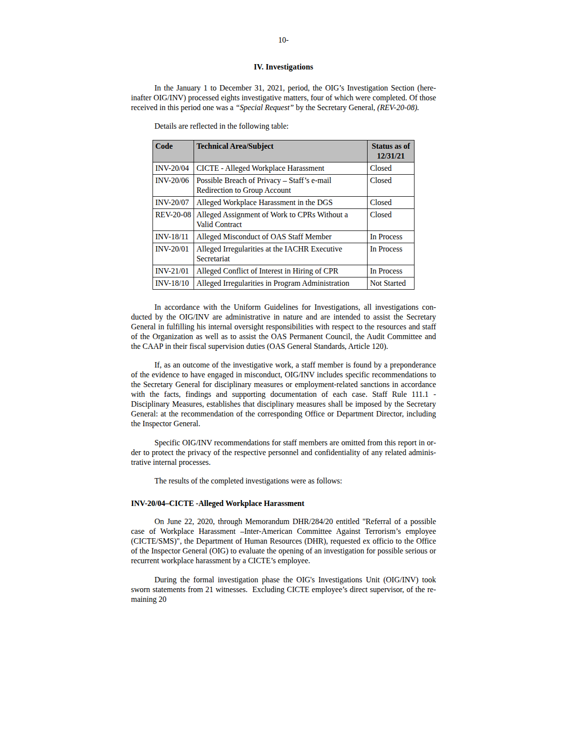10-
IV. Investigations
In the January 1 to December 31, 2021, period, the OIG’s Investigation Section (hereinafter OIG/INV) processed eights investigative matters, four of which were completed. Of those received in this period one was a “Special Request” by the Secretary General, (REV-20-08).
Details are reflected in the following table:
| Code | Technical Area/Subject | Status as of 12/31/21 |
| --- | --- | --- |
| INV-20/04 | CICTE - Alleged Workplace Harassment | Closed |
| INV-20/06 | Possible Breach of Privacy – Staff’s e-mail Redirection to Group Account | Closed |
| INV-20/07 | Alleged Workplace Harassment in the DGS | Closed |
| REV-20-08 | Alleged Assignment of Work to CPRs Without a Valid Contract | Closed |
| INV-18/11 | Alleged Misconduct of OAS Staff Member | In Process |
| INV-20/01 | Alleged Irregularities at the IACHR Executive Secretariat | In Process |
| INV-21/01 | Alleged Conflict of Interest in Hiring of CPR | In Process |
| INV-18/10 | Alleged Irregularities in Program Administration | Not Started |
In accordance with the Uniform Guidelines for Investigations, all investigations conducted by the OIG/INV are administrative in nature and are intended to assist the Secretary General in fulfilling his internal oversight responsibilities with respect to the resources and staff of the Organization as well as to assist the OAS Permanent Council, the Audit Committee and the CAAP in their fiscal supervision duties (OAS General Standards, Article 120).
If, as an outcome of the investigative work, a staff member is found by a preponderance of the evidence to have engaged in misconduct, OIG/INV includes specific recommendations to the Secretary General for disciplinary measures or employment-related sanctions in accordance with the facts, findings and supporting documentation of each case. Staff Rule 111.1 - Disciplinary Measures, establishes that disciplinary measures shall be imposed by the Secretary General: at the recommendation of the corresponding Office or Department Director, including the Inspector General.
Specific OIG/INV recommendations for staff members are omitted from this report in order to protect the privacy of the respective personnel and confidentiality of any related administrative internal processes.
The results of the completed investigations were as follows:
INV-20/04–CICTE -Alleged Workplace Harassment
On June 22, 2020, through Memorandum DHR/284/20 entitled "Referral of a possible case of Workplace Harassment –Inter-American Committee Against Terrorism’s employee (CICTE/SMS)", the Department of Human Resources (DHR), requested ex officio to the Office of the Inspector General (OIG) to evaluate the opening of an investigation for possible serious or recurrent workplace harassment by a CICTE’s employee.
During the formal investigation phase the OIG's Investigations Unit (OIG/INV) took sworn statements from 21 witnesses. Excluding CICTE employee’s direct supervisor, of the remaining 20